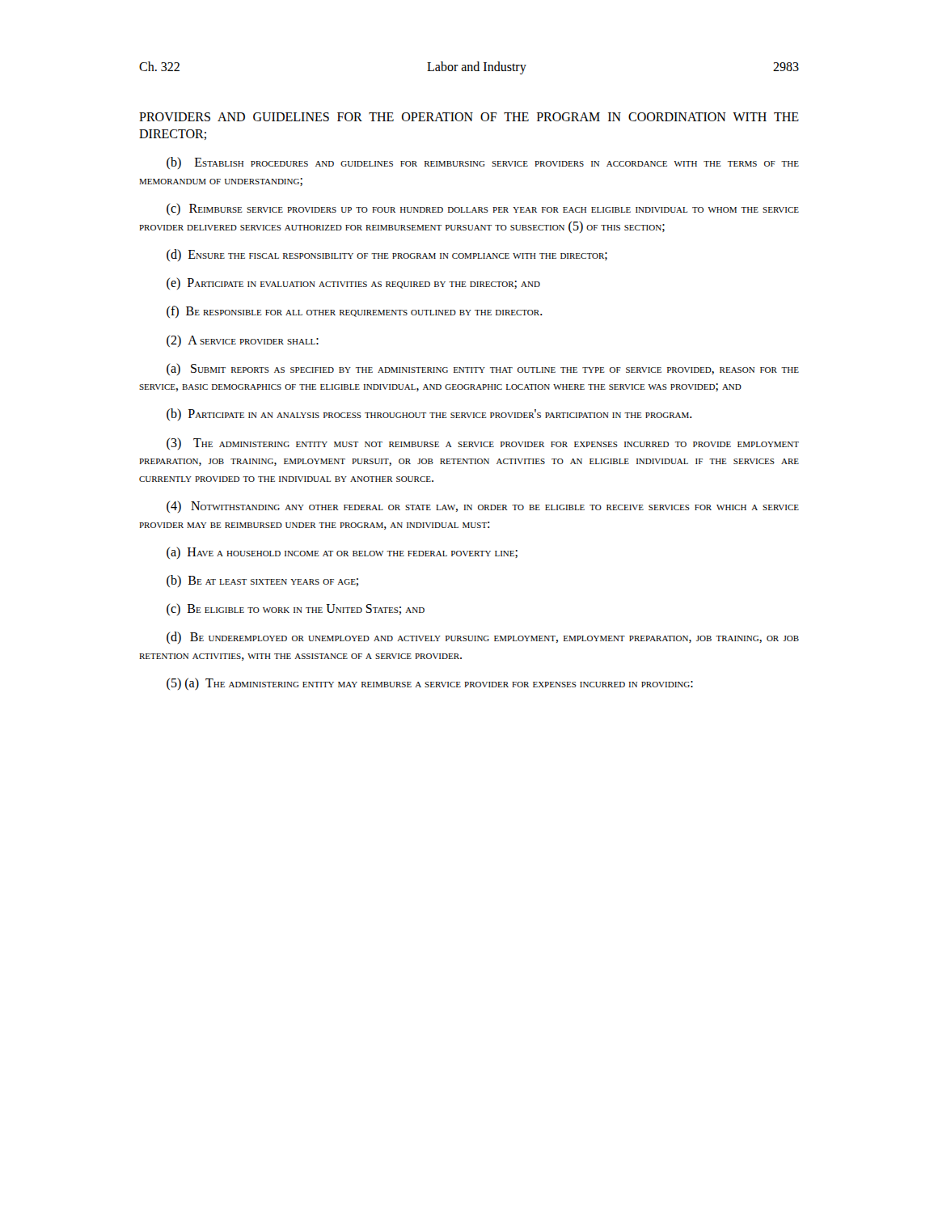Ch. 322 Labor and Industry 2983
PROVIDERS AND GUIDELINES FOR THE OPERATION OF THE PROGRAM IN COORDINATION WITH THE DIRECTOR;
(b) Establish procedures and guidelines for reimbursing service providers in accordance with the terms of the memorandum of understanding;
(c) Reimburse service providers up to four hundred dollars per year for each eligible individual to whom the service provider delivered services authorized for reimbursement pursuant to subsection (5) of this section;
(d) Ensure the fiscal responsibility of the program in compliance with the director;
(e) Participate in evaluation activities as required by the director; and
(f) Be responsible for all other requirements outlined by the director.
(2) A service provider shall:
(a) Submit reports as specified by the administering entity that outline the type of service provided, reason for the service, basic demographics of the eligible individual, and geographic location where the service was provided; and
(b) Participate in an analysis process throughout the service provider's participation in the program.
(3) The administering entity must not reimburse a service provider for expenses incurred to provide employment preparation, job training, employment pursuit, or job retention activities to an eligible individual if the services are currently provided to the individual by another source.
(4) Notwithstanding any other federal or state law, in order to be eligible to receive services for which a service provider may be reimbursed under the program, an individual must:
(a) Have a household income at or below the federal poverty line;
(b) Be at least sixteen years of age;
(c) Be eligible to work in the United States; and
(d) Be underemployed or unemployed and actively pursuing employment, employment preparation, job training, or job retention activities, with the assistance of a service provider.
(5) (a) The administering entity may reimburse a service provider for expenses incurred in providing: